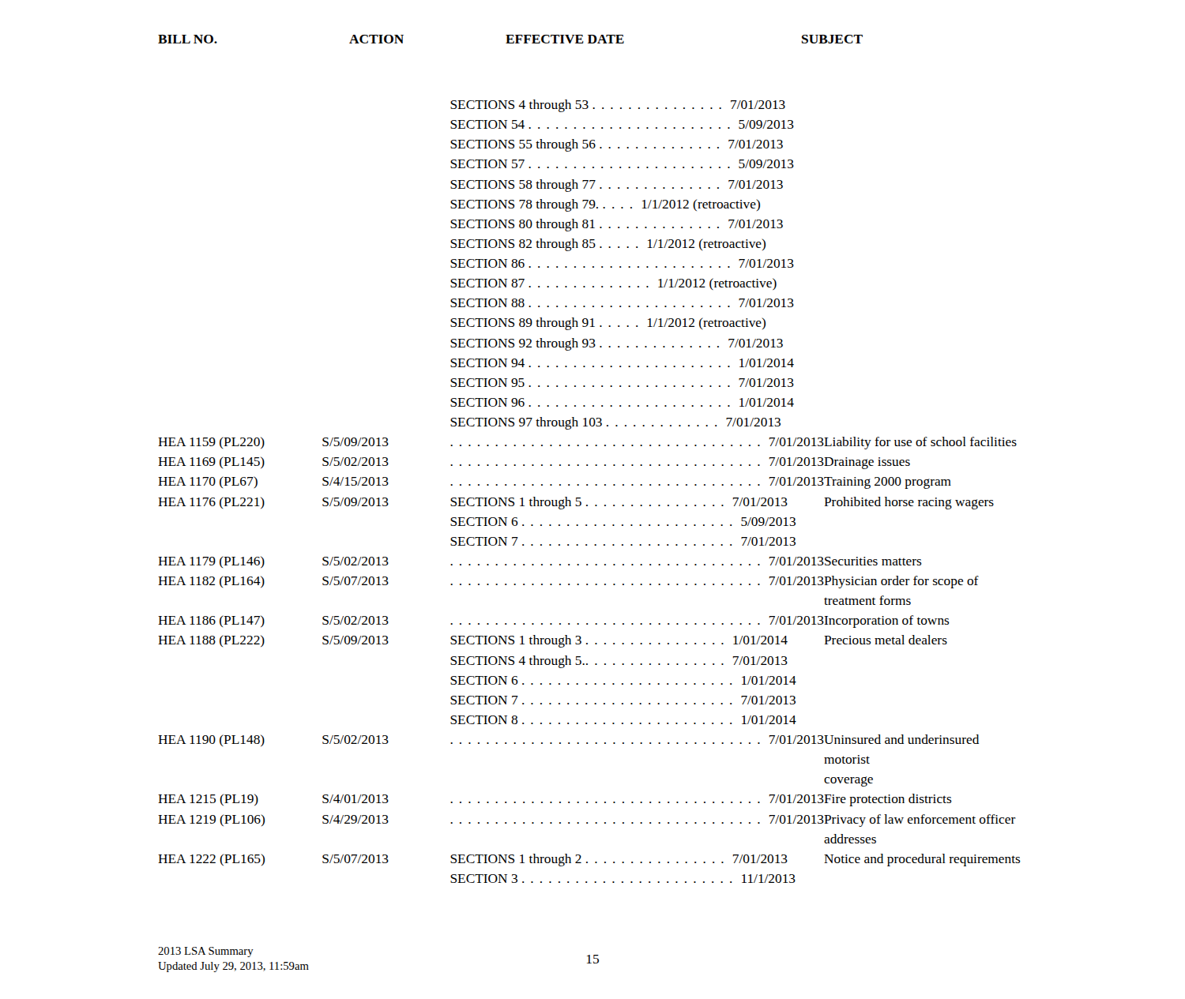| BILL NO. | ACTION | EFFECTIVE DATE | SUBJECT |
| | | SECTIONS 4 through 53 . . . . . . . . . . . . . . . 7/01/2013 | |
| | | SECTION 54 . . . . . . . . . . . . . . . . . . . . . . . 5/09/2013 | |
| | | SECTIONS 55 through 56 . . . . . . . . . . . . . . 7/01/2013 | |
| | | SECTION 57 . . . . . . . . . . . . . . . . . . . . . . . 5/09/2013 | |
| | | SECTIONS 58 through 77 . . . . . . . . . . . . . . 7/01/2013 | |
| | | SECTIONS 78 through 79. . . . . 1/1/2012 (retroactive) | |
| | | SECTIONS 80 through 81 . . . . . . . . . . . . . . 7/01/2013 | |
| | | SECTIONS 82 through 85 . . . . . 1/1/2012 (retroactive) | |
| | | SECTION 86 . . . . . . . . . . . . . . . . . . . . . . . 7/01/2013 | |
| | | SECTION 87 . . . . . . . . . . . . . . 1/1/2012 (retroactive) | |
| | | SECTION 88 . . . . . . . . . . . . . . . . . . . . . . . 7/01/2013 | |
| | | SECTIONS 89 through 91 . . . . . 1/1/2012 (retroactive) | |
| | | SECTIONS 92 through 93 . . . . . . . . . . . . . . 7/01/2013 | |
| | | SECTION 94 . . . . . . . . . . . . . . . . . . . . . . . 1/01/2014 | |
| | | SECTION 95 . . . . . . . . . . . . . . . . . . . . . . . 7/01/2013 | |
| | | SECTION 96 . . . . . . . . . . . . . . . . . . . . . . . 1/01/2014 | |
| | | SECTIONS 97 through 103 . . . . . . . . . . . . . 7/01/2013 | |
| HEA 1159 (PL220) | S/5/09/2013 | . . . . . . . . . . . . . . . . . . . . . . . . . . . . . . . . . . . 7/01/2013 | Liability for use of school facilities |
| HEA 1169 (PL145) | S/5/02/2013 | . . . . . . . . . . . . . . . . . . . . . . . . . . . . . . . . . . . 7/01/2013 | Drainage issues |
| HEA 1170 (PL67) | S/4/15/2013 | . . . . . . . . . . . . . . . . . . . . . . . . . . . . . . . . . . . 7/01/2013 | Training 2000 program |
| HEA 1176 (PL221) | S/5/09/2013 | SECTIONS 1 through 5 . . . . . . . . . . . . . . . . 7/01/2013 | Prohibited horse racing wagers |
| | | SECTION 6 . . . . . . . . . . . . . . . . . . . . . . . . 5/09/2013 | |
| | | SECTION 7 . . . . . . . . . . . . . . . . . . . . . . . . 7/01/2013 | |
| HEA 1179 (PL146) | S/5/02/2013 | . . . . . . . . . . . . . . . . . . . . . . . . . . . . . . . . . . . 7/01/2013 | Securities matters |
| HEA 1182 (PL164) | S/5/07/2013 | . . . . . . . . . . . . . . . . . . . . . . . . . . . . . . . . . . . 7/01/2013 | Physician order for scope of treatment forms |
| HEA 1186 (PL147) | S/5/02/2013 | . . . . . . . . . . . . . . . . . . . . . . . . . . . . . . . . . . . 7/01/2013 | Incorporation of towns |
| HEA 1188 (PL222) | S/5/09/2013 | SECTIONS 1 through 3 . . . . . . . . . . . . . . . . 1/01/2014 | Precious metal dealers |
| | | SECTIONS 4 through 5. . . . . . . . . . . . . . . . . 7/01/2013 | |
| | | SECTION 6 . . . . . . . . . . . . . . . . . . . . . . . . 1/01/2014 | |
| | | SECTION 7 . . . . . . . . . . . . . . . . . . . . . . . . 7/01/2013 | |
| | | SECTION 8 . . . . . . . . . . . . . . . . . . . . . . . . 1/01/2014 | |
| HEA 1190 (PL148) | S/5/02/2013 | . . . . . . . . . . . . . . . . . . . . . . . . . . . . . . . . . . . 7/01/2013 | Uninsured and underinsured motorist coverage |
| HEA 1215 (PL19) | S/4/01/2013 | . . . . . . . . . . . . . . . . . . . . . . . . . . . . . . . . . . . 7/01/2013 | Fire protection districts |
| HEA 1219 (PL106) | S/4/29/2013 | . . . . . . . . . . . . . . . . . . . . . . . . . . . . . . . . . . . 7/01/2013 | Privacy of law enforcement officer addresses |
| HEA 1222 (PL165) | S/5/07/2013 | SECTIONS 1 through 2 . . . . . . . . . . . . . . . . 7/01/2013 | Notice and procedural requirements |
| | | SECTION 3 . . . . . . . . . . . . . . . . . . . . . . . . 11/1/2013 | |
2013 LSA Summary
Updated July 29, 2013, 11:59am
15